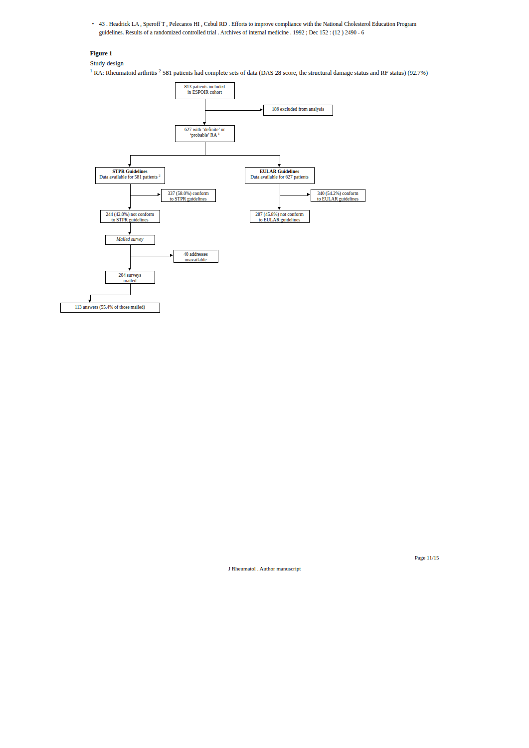43 . Headrick LA , Speroff T , Pelecanos HI , Cebul RD . Efforts to improve compliance with the National Cholesterol Education Program guidelines. Results of a randomized controlled trial . Archives of internal medicine . 1992 ; Dec 152 : (12 ) 2490 - 6
Figure 1
Study design
1 RA: Rheumatoid arthritis 2 581 patients had complete sets of data (DAS 28 score, the structural damage status and RF status) (92.7%)
813 patients included
in ESPOIR cohort
186 excluded from analysis
627 with ‘definite’ or
‘probable’ RA 1
STPR Guidelines Data available for 581 patients 2
EULAR Guidelines Data available for 627 patients
337 (58.0%) conform
to STPR guidelines
244 (42.0%) not conform
to STPR guidelines
340 (54.2%) conform
to EULAR guidelines
287 (45.8%) not conform
to EULAR guidelines
Mailed survey
40 addresses
unavailable
204 surveys
mailed
113 answers (55.4% of those mailed)
Page 11/15
J Rheumatol . Author manuscript